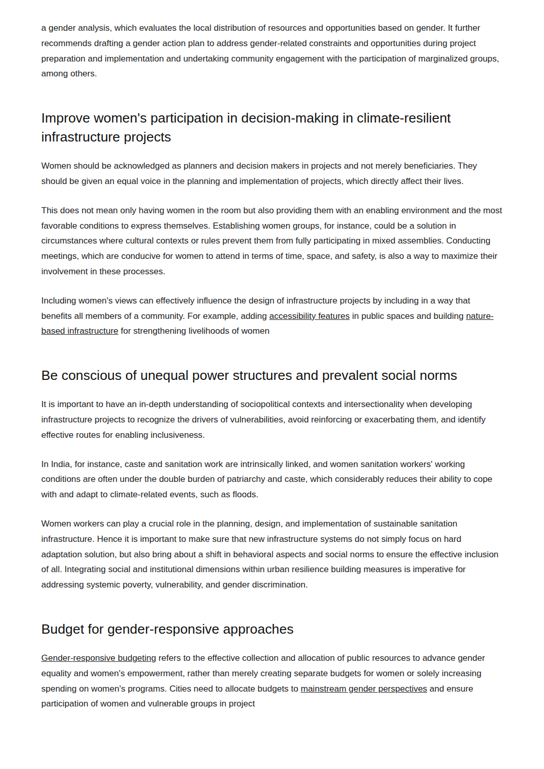a gender analysis, which evaluates the local distribution of resources and opportunities based on gender. It further recommends drafting a gender action plan to address gender-related constraints and opportunities during project preparation and implementation and undertaking community engagement with the participation of marginalized groups, among others.
Improve women's participation in decision-making in climate-resilient infrastructure projects
Women should be acknowledged as planners and decision makers in projects and not merely beneficiaries. They should be given an equal voice in the planning and implementation of projects, which directly affect their lives.
This does not mean only having women in the room but also providing them with an enabling environment and the most favorable conditions to express themselves. Establishing women groups, for instance, could be a solution in circumstances where cultural contexts or rules prevent them from fully participating in mixed assemblies. Conducting meetings, which are conducive for women to attend in terms of time, space, and safety, is also a way to maximize their involvement in these processes.
Including women's views can effectively influence the design of infrastructure projects by including in a way that benefits all members of a community. For example, adding accessibility features in public spaces and building nature-based infrastructure for strengthening livelihoods of women
Be conscious of unequal power structures and prevalent social norms
It is important to have an in-depth understanding of sociopolitical contexts and intersectionality when developing infrastructure projects to recognize the drivers of vulnerabilities, avoid reinforcing or exacerbating them, and identify effective routes for enabling inclusiveness.
In India, for instance, caste and sanitation work are intrinsically linked, and women sanitation workers' working conditions are often under the double burden of patriarchy and caste, which considerably reduces their ability to cope with and adapt to climate-related events, such as floods.
Women workers can play a crucial role in the planning, design, and implementation of sustainable sanitation infrastructure. Hence it is important to make sure that new infrastructure systems do not simply focus on hard adaptation solution, but also bring about a shift in behavioral aspects and social norms to ensure the effective inclusion of all. Integrating social and institutional dimensions within urban resilience building measures is imperative for addressing systemic poverty, vulnerability, and gender discrimination.
Budget for gender-responsive approaches
Gender-responsive budgeting refers to the effective collection and allocation of public resources to advance gender equality and women's empowerment, rather than merely creating separate budgets for women or solely increasing spending on women's programs. Cities need to allocate budgets to mainstream gender perspectives and ensure participation of women and vulnerable groups in project